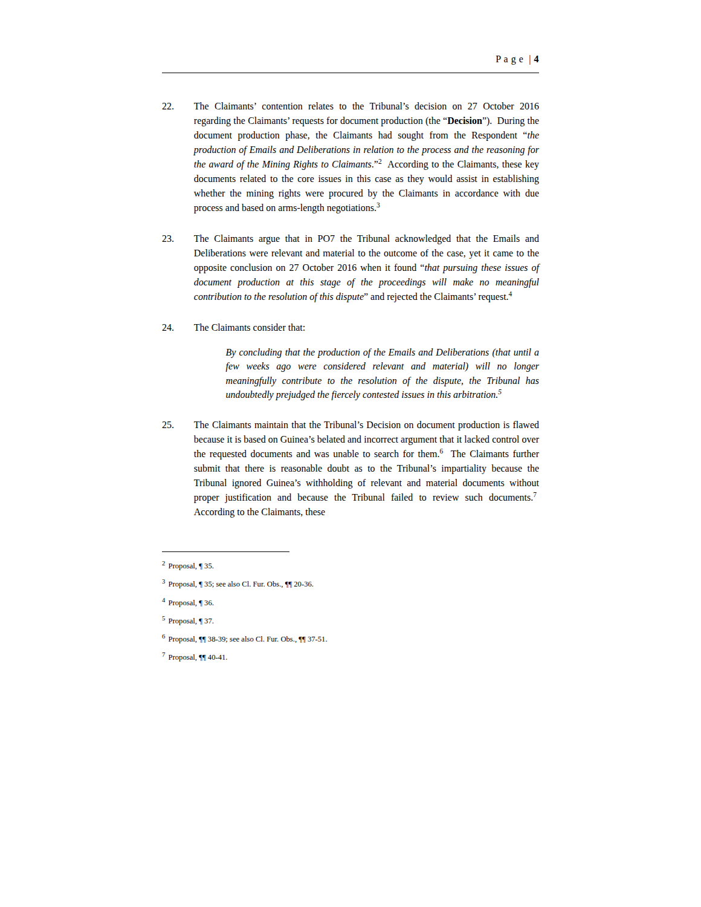P a g e | 4
The Claimants’ contention relates to the Tribunal’s decision on 27 October 2016 regarding the Claimants’ requests for document production (the “Decision”). During the document production phase, the Claimants had sought from the Respondent “the production of Emails and Deliberations in relation to the process and the reasoning for the award of the Mining Rights to Claimants.”2 According to the Claimants, these key documents related to the core issues in this case as they would assist in establishing whether the mining rights were procured by the Claimants in accordance with due process and based on arms-length negotiations.3
The Claimants argue that in PO7 the Tribunal acknowledged that the Emails and Deliberations were relevant and material to the outcome of the case, yet it came to the opposite conclusion on 27 October 2016 when it found “that pursuing these issues of document production at this stage of the proceedings will make no meaningful contribution to the resolution of this dispute” and rejected the Claimants’ request.4
The Claimants consider that:
By concluding that the production of the Emails and Deliberations (that until a few weeks ago were considered relevant and material) will no longer meaningfully contribute to the resolution of the dispute, the Tribunal has undoubtedly prejudged the fiercely contested issues in this arbitration.5
The Claimants maintain that the Tribunal’s Decision on document production is flawed because it is based on Guinea’s belated and incorrect argument that it lacked control over the requested documents and was unable to search for them.6 The Claimants further submit that there is reasonable doubt as to the Tribunal’s impartiality because the Tribunal ignored Guinea’s withholding of relevant and material documents without proper justification and because the Tribunal failed to review such documents.7 According to the Claimants, these
2 Proposal, ¶ 35.
3 Proposal, ¶ 35; see also Cl. Fur. Obs., ¶¶ 20-36.
4 Proposal, ¶ 36.
5 Proposal, ¶ 37.
6 Proposal, ¶¶ 38-39; see also Cl. Fur. Obs., ¶¶ 37-51.
7 Proposal, ¶¶ 40-41.